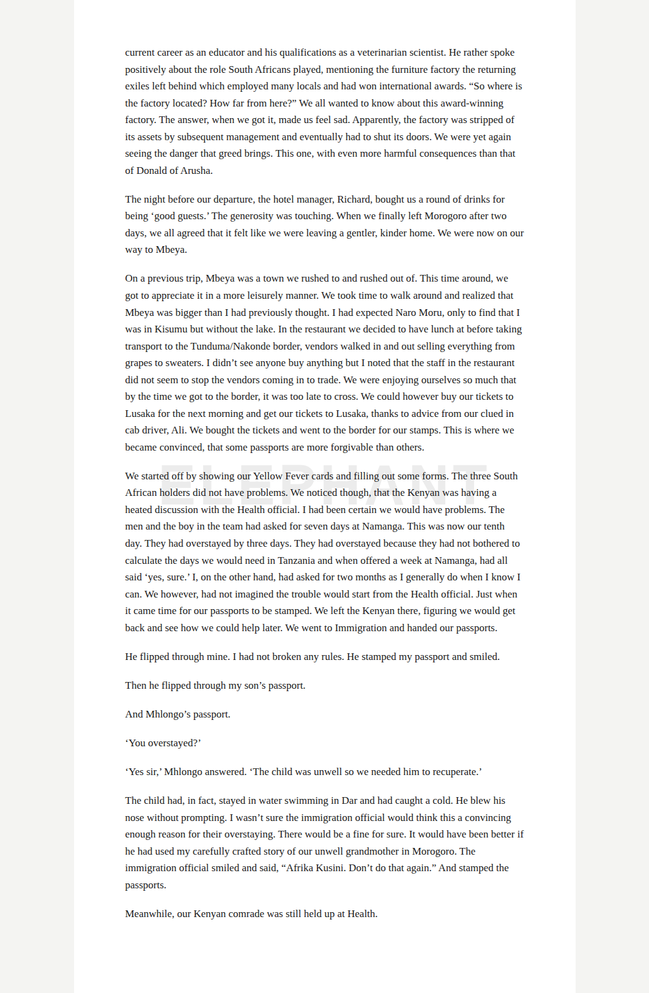ELEPHANT
current career as an educator and his qualifications as a veterinarian scientist. He rather spoke positively about the role South Africans played, mentioning the furniture factory the returning exiles left behind which employed many locals and had won international awards. “So where is the factory located? How far from here?” We all wanted to know about this award-winning factory. The answer, when we got it, made us feel sad. Apparently, the factory was stripped of its assets by subsequent management and eventually had to shut its doors. We were yet again seeing the danger that greed brings. This one, with even more harmful consequences than that of Donald of Arusha.
The night before our departure, the hotel manager, Richard, bought us a round of drinks for being ‘good guests.’ The generosity was touching. When we finally left Morogoro after two days, we all agreed that it felt like we were leaving a gentler, kinder home. We were now on our way to Mbeya.
On a previous trip, Mbeya was a town we rushed to and rushed out of. This time around, we got to appreciate it in a more leisurely manner. We took time to walk around and realized that Mbeya was bigger than I had previously thought. I had expected Naro Moru, only to find that I was in Kisumu but without the lake. In the restaurant we decided to have lunch at before taking transport to the Tunduma/Nakonde border, vendors walked in and out selling everything from grapes to sweaters. I didn’t see anyone buy anything but I noted that the staff in the restaurant did not seem to stop the vendors coming in to trade. We were enjoying ourselves so much that by the time we got to the border, it was too late to cross. We could however buy our tickets to Lusaka for the next morning and get our tickets to Lusaka, thanks to advice from our clued in cab driver, Ali. We bought the tickets and went to the border for our stamps. This is where we became convinced, that some passports are more forgivable than others.
We started off by showing our Yellow Fever cards and filling out some forms. The three South African holders did not have problems. We noticed though, that the Kenyan was having a heated discussion with the Health official. I had been certain we would have problems. The men and the boy in the team had asked for seven days at Namanga. This was now our tenth day. They had overstayed by three days. They had overstayed because they had not bothered to calculate the days we would need in Tanzania and when offered a week at Namanga, had all said ‘yes, sure.’ I, on the other hand, had asked for two months as I generally do when I know I can. We however, had not imagined the trouble would start from the Health official. Just when it came time for our passports to be stamped. We left the Kenyan there, figuring we would get back and see how we could help later. We went to Immigration and handed our passports.
He flipped through mine. I had not broken any rules. He stamped my passport and smiled.
Then he flipped through my son’s passport.
And Mhlongo’s passport.
‘You overstayed?’
‘Yes sir,’ Mhlongo answered. ‘The child was unwell so we needed him to recuperate.’
The child had, in fact, stayed in water swimming in Dar and had caught a cold. He blew his nose without prompting. I wasn’t sure the immigration official would think this a convincing enough reason for their overstaying. There would be a fine for sure. It would have been better if he had used my carefully crafted story of our unwell grandmother in Morogoro. The immigration official smiled and said, “Afrika Kusini. Don’t do that again.” And stamped the passports.
Meanwhile, our Kenyan comrade was still held up at Health.